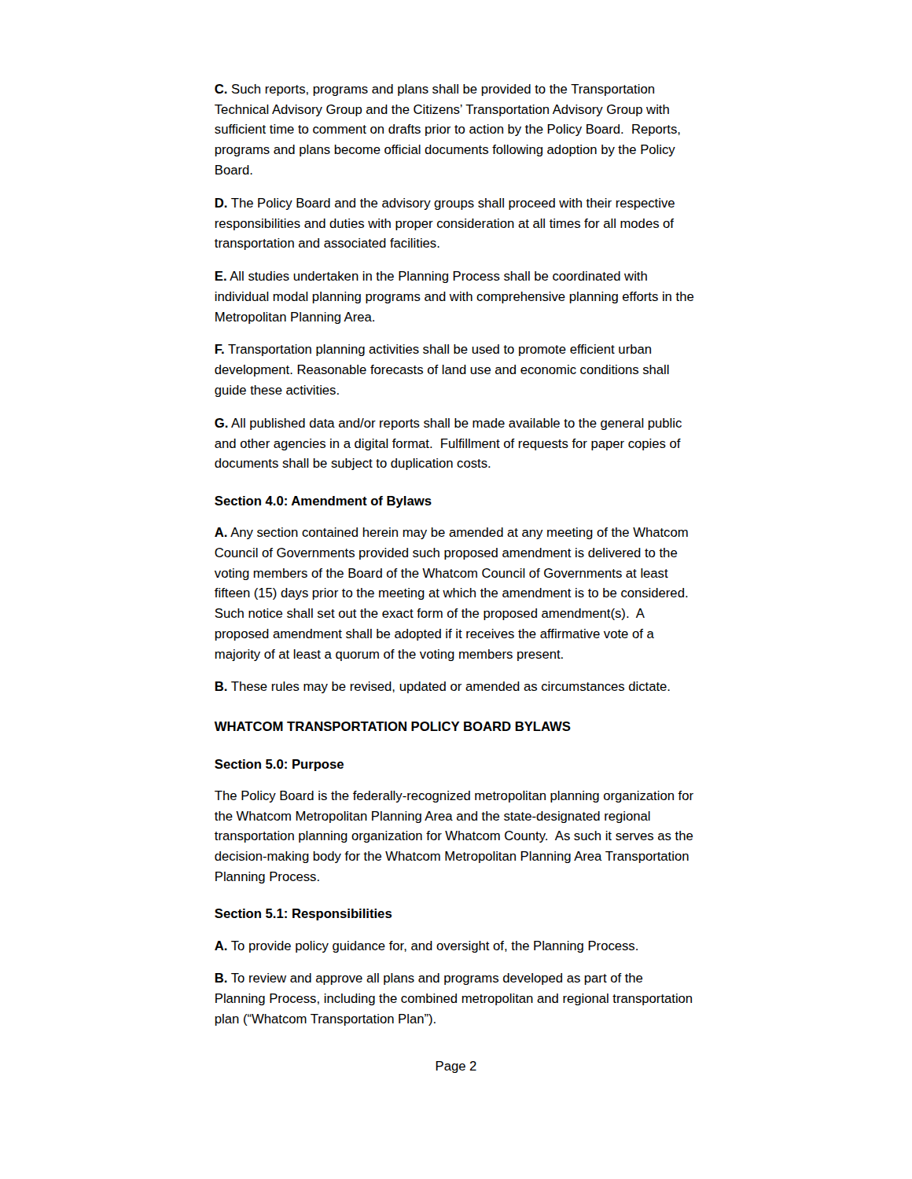C. Such reports, programs and plans shall be provided to the Transportation Technical Advisory Group and the Citizens’ Transportation Advisory Group with sufficient time to comment on drafts prior to action by the Policy Board. Reports, programs and plans become official documents following adoption by the Policy Board.
D. The Policy Board and the advisory groups shall proceed with their respective responsibilities and duties with proper consideration at all times for all modes of transportation and associated facilities.
E. All studies undertaken in the Planning Process shall be coordinated with individual modal planning programs and with comprehensive planning efforts in the Metropolitan Planning Area.
F. Transportation planning activities shall be used to promote efficient urban development. Reasonable forecasts of land use and economic conditions shall guide these activities.
G. All published data and/or reports shall be made available to the general public and other agencies in a digital format. Fulfillment of requests for paper copies of documents shall be subject to duplication costs.
Section 4.0: Amendment of Bylaws
A. Any section contained herein may be amended at any meeting of the Whatcom Council of Governments provided such proposed amendment is delivered to the voting members of the Board of the Whatcom Council of Governments at least fifteen (15) days prior to the meeting at which the amendment is to be considered. Such notice shall set out the exact form of the proposed amendment(s). A proposed amendment shall be adopted if it receives the affirmative vote of a majority of at least a quorum of the voting members present.
B. These rules may be revised, updated or amended as circumstances dictate.
WHATCOM TRANSPORTATION POLICY BOARD BYLAWS
Section 5.0: Purpose
The Policy Board is the federally-recognized metropolitan planning organization for the Whatcom Metropolitan Planning Area and the state-designated regional transportation planning organization for Whatcom County. As such it serves as the decision-making body for the Whatcom Metropolitan Planning Area Transportation Planning Process.
Section 5.1: Responsibilities
A. To provide policy guidance for, and oversight of, the Planning Process.
B. To review and approve all plans and programs developed as part of the Planning Process, including the combined metropolitan and regional transportation plan (“Whatcom Transportation Plan”).
Page 2